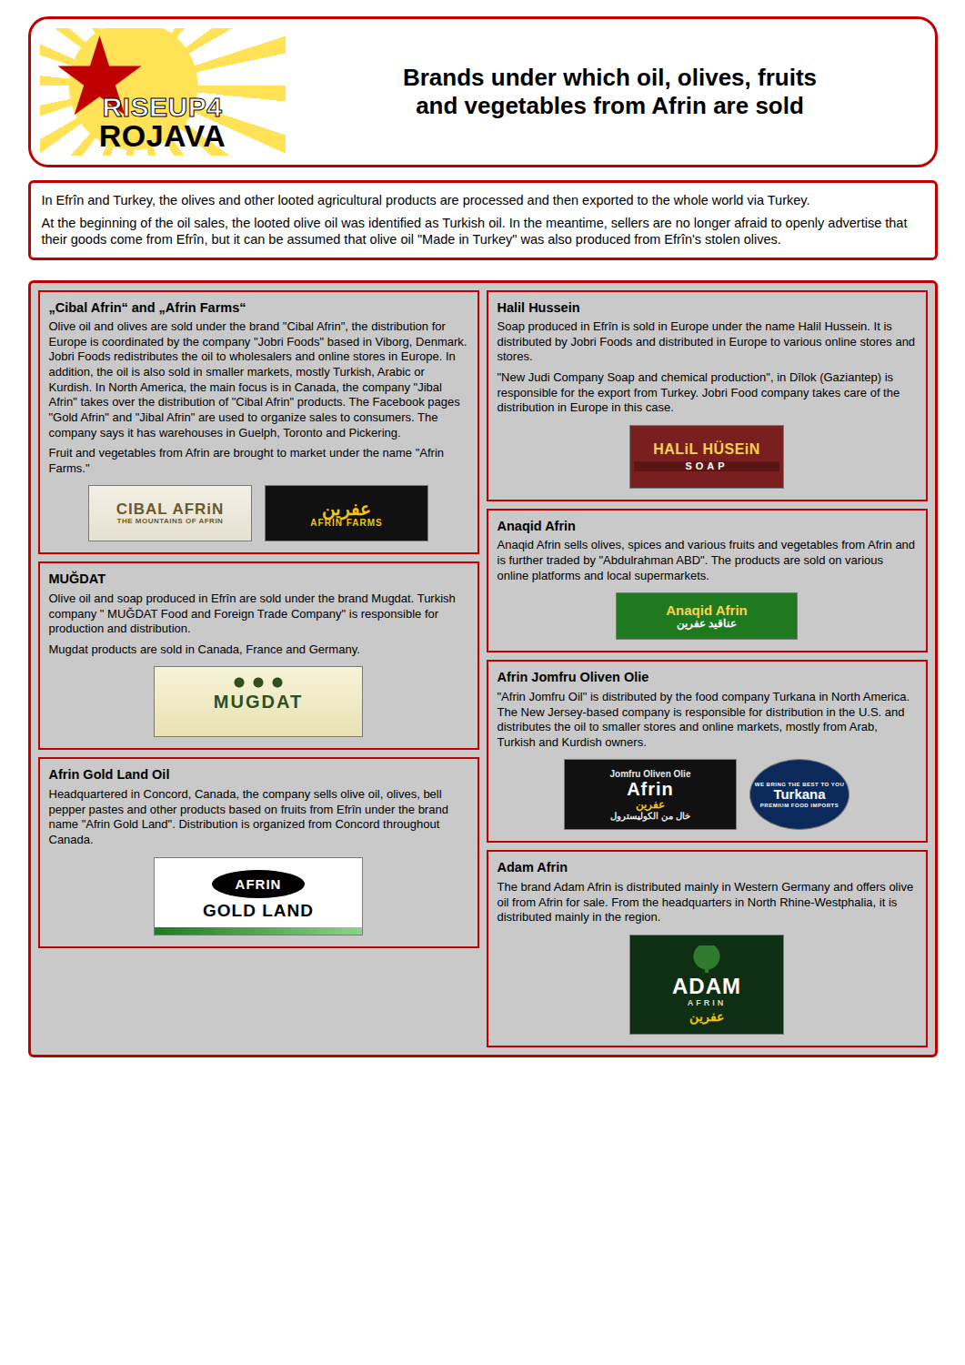RISEUP4 ROJAVA
Brands under which oil, olives, fruits
and vegetables from Afrin are sold
In Efrîn and Turkey, the olives and other looted agricultural products are processed and then exported to the whole world via Turkey.
At the beginning of the oil sales, the looted olive oil was identified as Turkish oil. In the meantime, sellers are no longer afraid to openly advertise that their goods come from Efrîn, but it can be assumed that olive oil "Made in Turkey" was also produced from Efrîn's stolen olives.
„Cibal Afrin“ and „Afrin Farms“
Olive oil and olives are sold under the brand "Cibal Afrin", the distribution for Europe is coordinated by the company "Jobri Foods" based in Viborg, Denmark. Jobri Foods redistributes the oil to wholesalers and online stores in Europe. In addition, the oil is also sold in smaller markets, mostly Turkish, Arabic or Kurdish. In North America, the main focus is in Canada, the company "Jibal Afrin" takes over the distribution of "Cibal Afrin" products. The Facebook pages "Gold Afrin" and "Jibal Afrin" are used to organize sales to consumers. The company says it has warehouses in Guelph, Toronto and Pickering.
Fruit and vegetables from Afrin are brought to market under the name "Afrin Farms."
CIBAL AFRiN THE MOUNTAINS OF AFRIN
عفرين AFRIN FARMS
MUĞDAT
Olive oil and soap produced in Efrîn are sold under the brand Mugdat. Turkish company " MUĞDAT Food and Foreign Trade Company" is responsible for production and distribution.
Mugdat products are sold in Canada, France and Germany.
MUGDAT
Afrin Gold Land Oil
Headquartered in Concord, Canada, the company sells olive oil, olives, bell pepper pastes and other products based on fruits from Efrîn under the brand name "Afrin Gold Land". Distribution is organized from Concord throughout Canada.
AFRIN GOLD LAND
Halil Hussein
Soap produced in Efrîn is sold in Europe under the name Halil Hussein. It is distributed by Jobri Foods and distributed in Europe to various online stores and stores.
"New Judi Company Soap and chemical production", in Dîlok (Gaziantep) is responsible for the export from Turkey. Jobri Food company takes care of the distribution in Europe in this case.
HALiL HÜSEiN SOAP
Anaqid Afrin
Anaqid Afrin sells olives, spices and various fruits and vegetables from Afrin and is further traded by "Abdulrahman ABD". The products are sold on various online platforms and local supermarkets.
Anaqid Afrin عناقيد عفرين
Afrin Jomfru Oliven Olie
"Afrin Jomfru Oil" is distributed by the food company Turkana in North America. The New Jersey-based company is responsible for distribution in the U.S. and distributes the oil to smaller stores and online markets, mostly from Arab, Turkish and Kurdish owners.
Jomfru Oliven Olie Afrin عفرين خال من الكوليسترول
WE BRING THE BEST TO YOU Turkana PREMIUM FOOD IMPORTS
Adam Afrin
The brand Adam Afrin is distributed mainly in Western Germany and offers olive oil from Afrin for sale. From the headquarters in North Rhine-Westphalia, it is distributed mainly in the region.
ADAM AFRIN عفرين